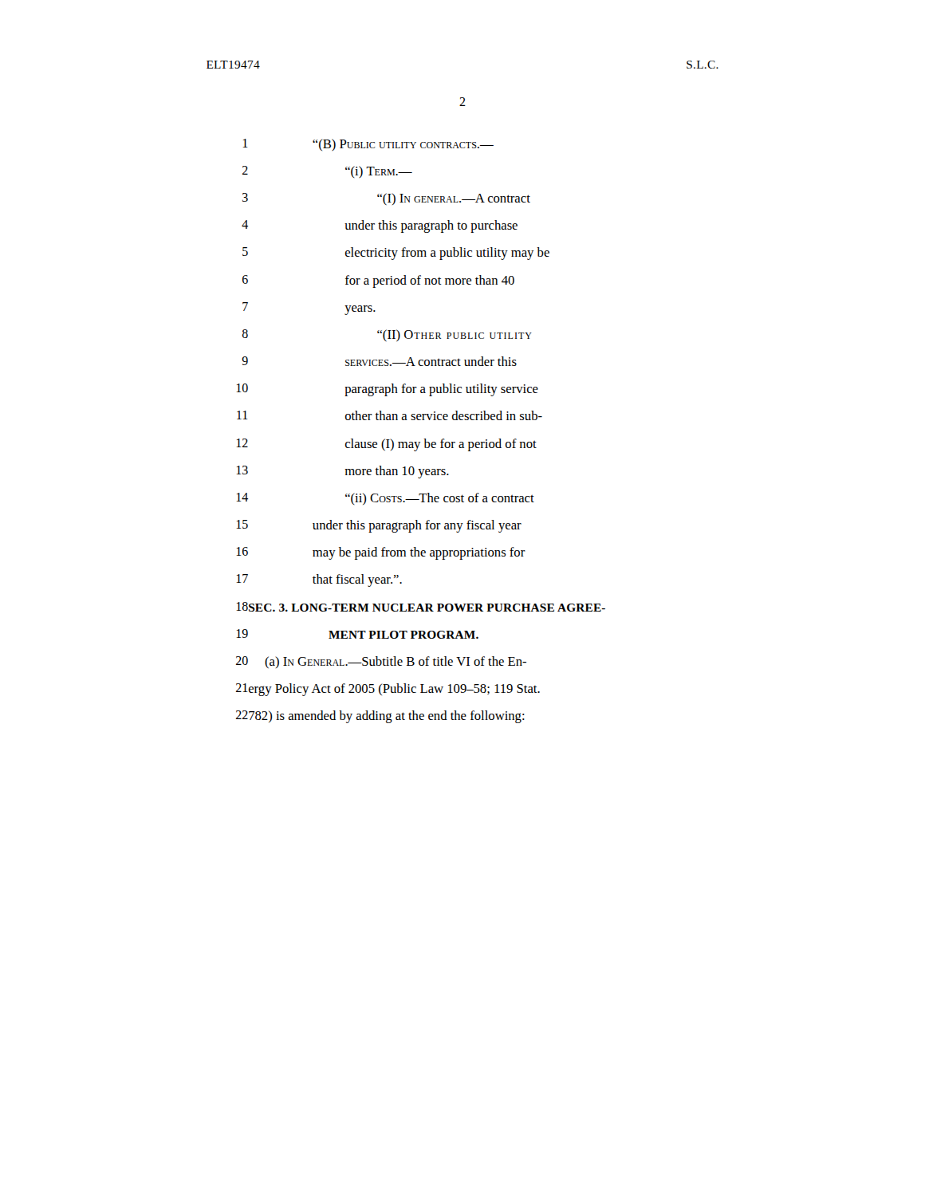ELT19474 S.L.C.
2
| 1 | “(B) Public utility contracts .— |
| 2 | “(i) Term .— |
| 3 | “(I) In general .—A contract |
| 4 | under this paragraph to purchase |
| 5 | electricity from a public utility may be |
| 6 | for a period of not more than 40 |
| 7 | years. |
| 8 | “(II) Other public utility |
| 9 | services .—A contract under this |
| 10 | paragraph for a public utility service |
| 11 | other than a service described in sub- |
| 12 | clause (I) may be for a period of not |
| 13 | more than 10 years. |
| 14 | “(ii) Costs .—The cost of a contract |
| 15 | under this paragraph for any fiscal year |
| 16 | may be paid from the appropriations for |
| 17 | that fiscal year.”. |
| 18 | SEC. 3. LONG-TERM NUCLEAR POWER PURCHASE AGREE- |
| 19 | MENT PILOT PROGRAM. |
| 20 | (a) In General .—Subtitle B of title VI of the En- |
| 21 | ergy Policy Act of 2005 (Public Law 109–58; 119 Stat. |
| 22 | 782) is amended by adding at the end the following: |